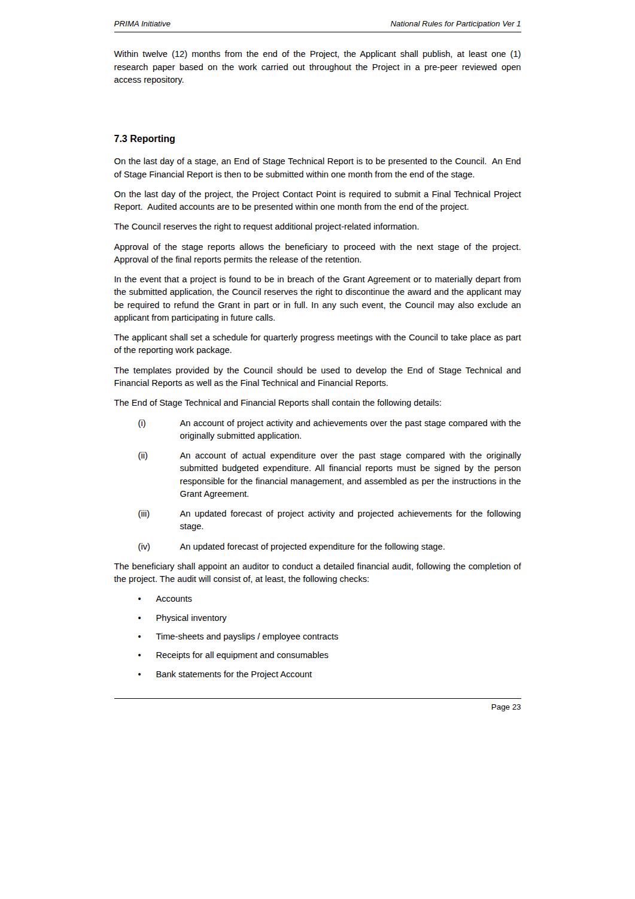PRIMA Initiative
National Rules for Participation Ver 1
Within twelve (12) months from the end of the Project, the Applicant shall publish, at least one (1) research paper based on the work carried out throughout the Project in a pre-peer reviewed open access repository.
7.3 Reporting
On the last day of a stage, an End of Stage Technical Report is to be presented to the Council. An End of Stage Financial Report is then to be submitted within one month from the end of the stage.
On the last day of the project, the Project Contact Point is required to submit a Final Technical Project Report. Audited accounts are to be presented within one month from the end of the project.
The Council reserves the right to request additional project-related information.
Approval of the stage reports allows the beneficiary to proceed with the next stage of the project. Approval of the final reports permits the release of the retention.
In the event that a project is found to be in breach of the Grant Agreement or to materially depart from the submitted application, the Council reserves the right to discontinue the award and the applicant may be required to refund the Grant in part or in full. In any such event, the Council may also exclude an applicant from participating in future calls.
The applicant shall set a schedule for quarterly progress meetings with the Council to take place as part of the reporting work package.
The templates provided by the Council should be used to develop the End of Stage Technical and Financial Reports as well as the Final Technical and Financial Reports.
The End of Stage Technical and Financial Reports shall contain the following details:
(i) An account of project activity and achievements over the past stage compared with the originally submitted application.
(ii) An account of actual expenditure over the past stage compared with the originally submitted budgeted expenditure. All financial reports must be signed by the person responsible for the financial management, and assembled as per the instructions in the Grant Agreement.
(iii) An updated forecast of project activity and projected achievements for the following stage.
(iv) An updated forecast of projected expenditure for the following stage.
The beneficiary shall appoint an auditor to conduct a detailed financial audit, following the completion of the project. The audit will consist of, at least, the following checks:
Accounts
Physical inventory
Time-sheets and payslips / employee contracts
Receipts for all equipment and consumables
Bank statements for the Project Account
Page 23